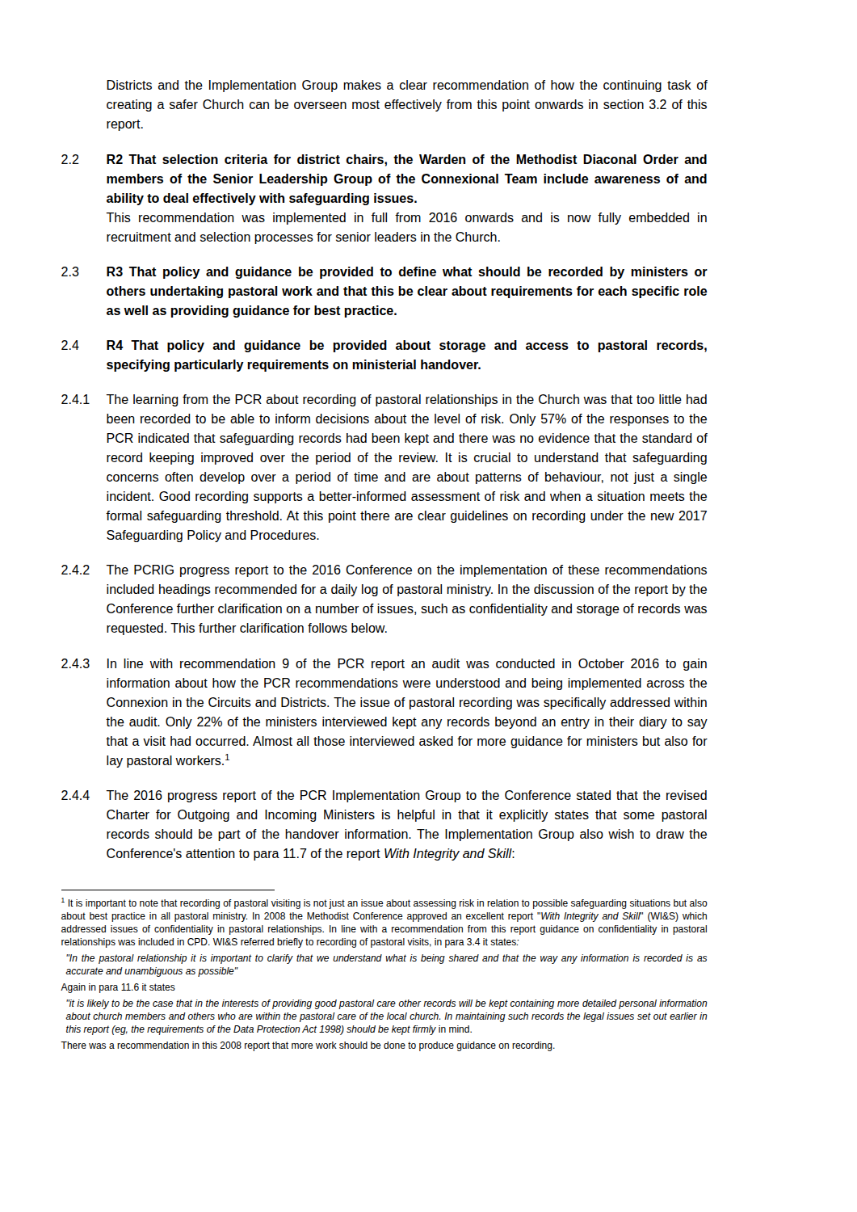Districts and the Implementation Group makes a clear recommendation of how the continuing task of creating a safer Church can be overseen most effectively from this point onwards in section 3.2 of this report.
2.2
R2 That selection criteria for district chairs, the Warden of the Methodist Diaconal Order and members of the Senior Leadership Group of the Connexional Team include awareness of and ability to deal effectively with safeguarding issues.
This recommendation was implemented in full from 2016 onwards and is now fully embedded in recruitment and selection processes for senior leaders in the Church.
2.3
R3 That policy and guidance be provided to define what should be recorded by ministers or others undertaking pastoral work and that this be clear about requirements for each specific role as well as providing guidance for best practice.
2.4
R4 That policy and guidance be provided about storage and access to pastoral records, specifying particularly requirements on ministerial handover.
2.4.1
The learning from the PCR about recording of pastoral relationships in the Church was that too little had been recorded to be able to inform decisions about the level of risk. Only 57% of the responses to the PCR indicated that safeguarding records had been kept and there was no evidence that the standard of record keeping improved over the period of the review. It is crucial to understand that safeguarding concerns often develop over a period of time and are about patterns of behaviour, not just a single incident. Good recording supports a better-informed assessment of risk and when a situation meets the formal safeguarding threshold. At this point there are clear guidelines on recording under the new 2017 Safeguarding Policy and Procedures.
2.4.2
The PCRIG progress report to the 2016 Conference on the implementation of these recommendations included headings recommended for a daily log of pastoral ministry. In the discussion of the report by the Conference further clarification on a number of issues, such as confidentiality and storage of records was requested. This further clarification follows below.
2.4.3
In line with recommendation 9 of the PCR report an audit was conducted in October 2016 to gain information about how the PCR recommendations were understood and being implemented across the Connexion in the Circuits and Districts. The issue of pastoral recording was specifically addressed within the audit. Only 22% of the ministers interviewed kept any records beyond an entry in their diary to say that a visit had occurred. Almost all those interviewed asked for more guidance for ministers but also for lay pastoral workers.1
2.4.4
The 2016 progress report of the PCR Implementation Group to the Conference stated that the revised Charter for Outgoing and Incoming Ministers is helpful in that it explicitly states that some pastoral records should be part of the handover information. The Implementation Group also wish to draw the Conference's attention to para 11.7 of the report With Integrity and Skill:
1 It is important to note that recording of pastoral visiting is not just an issue about assessing risk in relation to possible safeguarding situations but also about best practice in all pastoral ministry. In 2008 the Methodist Conference approved an excellent report "With Integrity and Skill" (WI&S) which addressed issues of confidentiality in pastoral relationships. In line with a recommendation from this report guidance on confidentiality in pastoral relationships was included in CPD. WI&S referred briefly to recording of pastoral visits, in para 3.4 it states:
"In the pastoral relationship it is important to clarify that we understand what is being shared and that the way any information is recorded is as accurate and unambiguous as possible"
Again in para 11.6 it states
"it is likely to be the case that in the interests of providing good pastoral care other records will be kept containing more detailed personal information about church members and others who are within the pastoral care of the local church. In maintaining such records the legal issues set out earlier in this report (eg, the requirements of the Data Protection Act 1998) should be kept firmly in mind.
There was a recommendation in this 2008 report that more work should be done to produce guidance on recording.